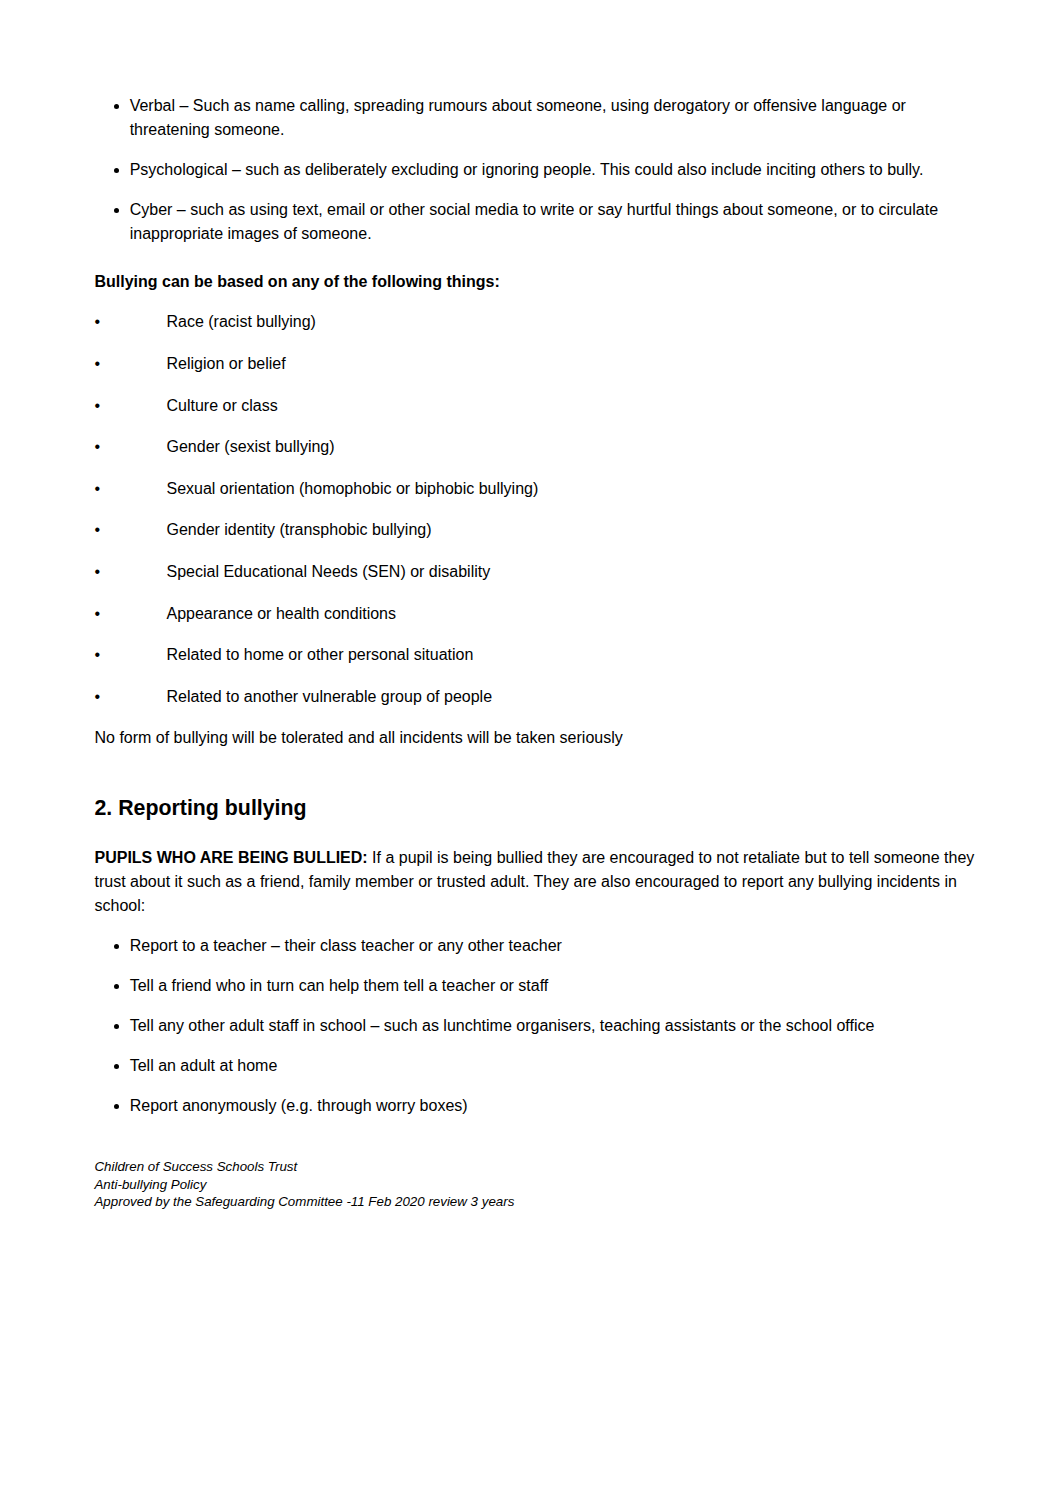Verbal – Such as name calling, spreading rumours about someone, using derogatory or offensive language or threatening someone.
Psychological – such as deliberately excluding or ignoring people. This could also include inciting others to bully.
Cyber – such as using text, email or other social media to write or say hurtful things about someone, or to circulate inappropriate images of someone.
Bullying can be based on any of the following things:
•Race (racist bullying)
•Religion or belief
•Culture or class
•Gender (sexist bullying)
•Sexual orientation (homophobic or biphobic bullying)
•Gender identity (transphobic bullying)
•Special Educational Needs (SEN) or disability
•Appearance or health conditions
•Related to home or other personal situation
•Related to another vulnerable group of people
No form of bullying will be tolerated and all incidents will be taken seriously
2. Reporting bullying
PUPILS WHO ARE BEING BULLIED: If a pupil is being bullied they are encouraged to not retaliate but to tell someone they trust about it such as a friend, family member or trusted adult. They are also encouraged to report any bullying incidents in school:
Report to a teacher – their class teacher or any other teacher
Tell a friend who in turn can help them tell a teacher or staff
Tell any other adult staff in school – such as lunchtime organisers, teaching assistants or the school office
Tell an adult at home
Report anonymously (e.g. through worry boxes)
Children of Success Schools Trust
Anti-bullying Policy
Approved by the Safeguarding Committee -11 Feb 2020 review 3 years